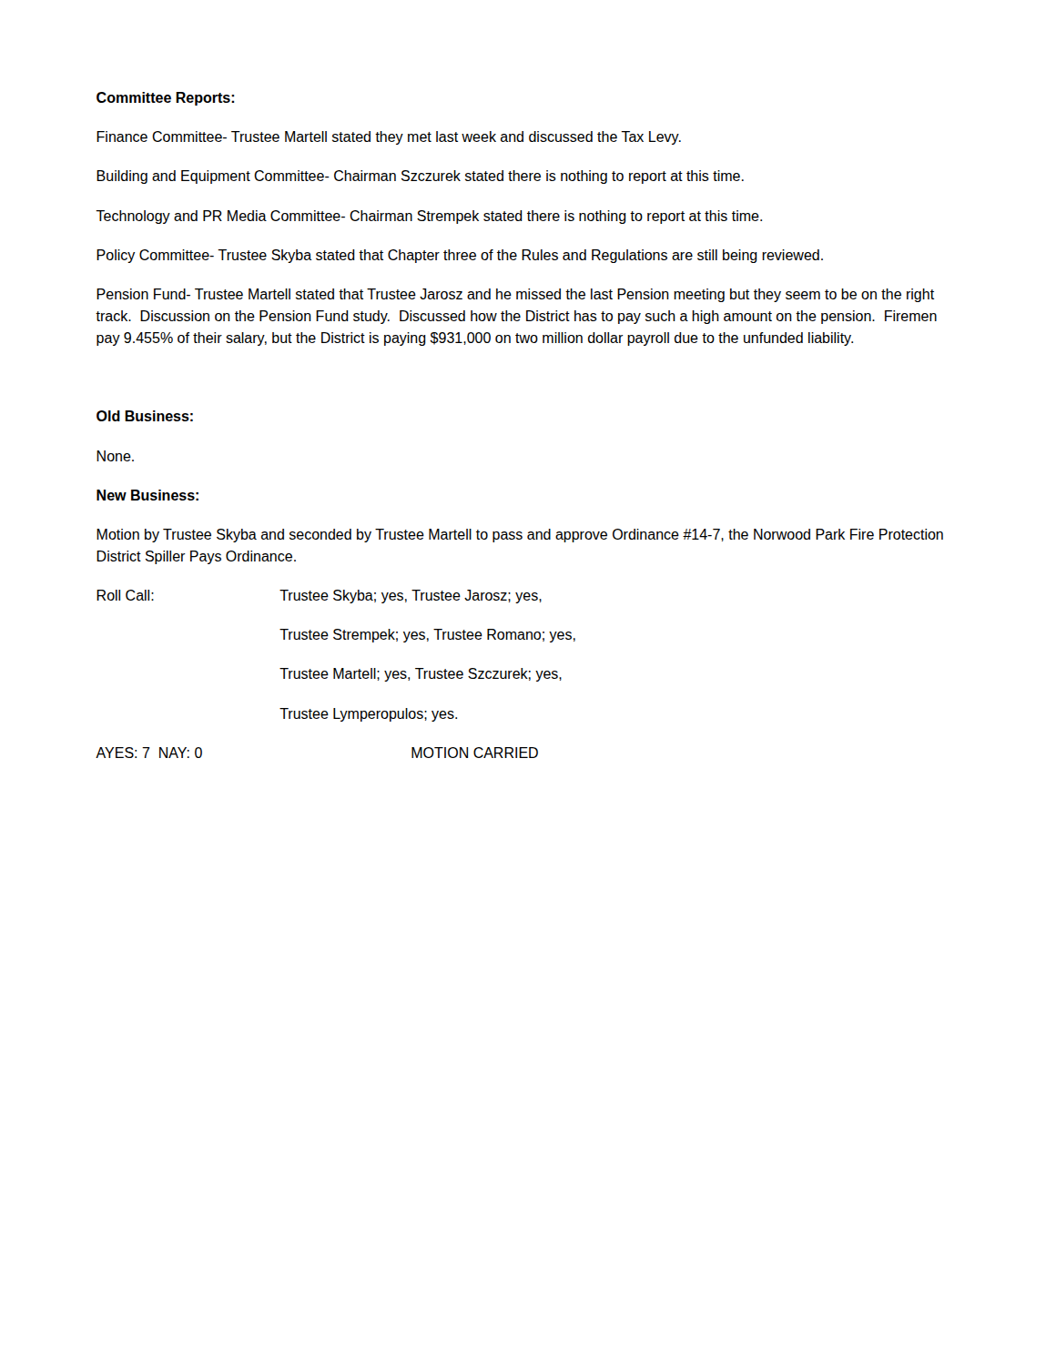Committee Reports:
Finance Committee- Trustee Martell stated they met last week and discussed the Tax Levy.
Building and Equipment Committee- Chairman Szczurek stated there is nothing to report at this time.
Technology and PR Media Committee- Chairman Strempek stated there is nothing to report at this time.
Policy Committee- Trustee Skyba stated that Chapter three of the Rules and Regulations are still being reviewed.
Pension Fund- Trustee Martell stated that Trustee Jarosz and he missed the last Pension meeting but they seem to be on the right track. Discussion on the Pension Fund study. Discussed how the District has to pay such a high amount on the pension. Firemen pay 9.455% of their salary, but the District is paying $931,000 on two million dollar payroll due to the unfunded liability.
Old Business:
None.
New Business:
Motion by Trustee Skyba and seconded by Trustee Martell to pass and approve Ordinance #14-7, the Norwood Park Fire Protection District Spiller Pays Ordinance.
| Roll Call: | Trustee Skyba; yes, Trustee Jarosz; yes, |
| | Trustee Strempek; yes, Trustee Romano; yes, |
| | Trustee Martell; yes, Trustee Szczurek; yes, |
| | Trustee Lymperopulos; yes. |
AYES: 7 NAY: 0 MOTION CARRIED